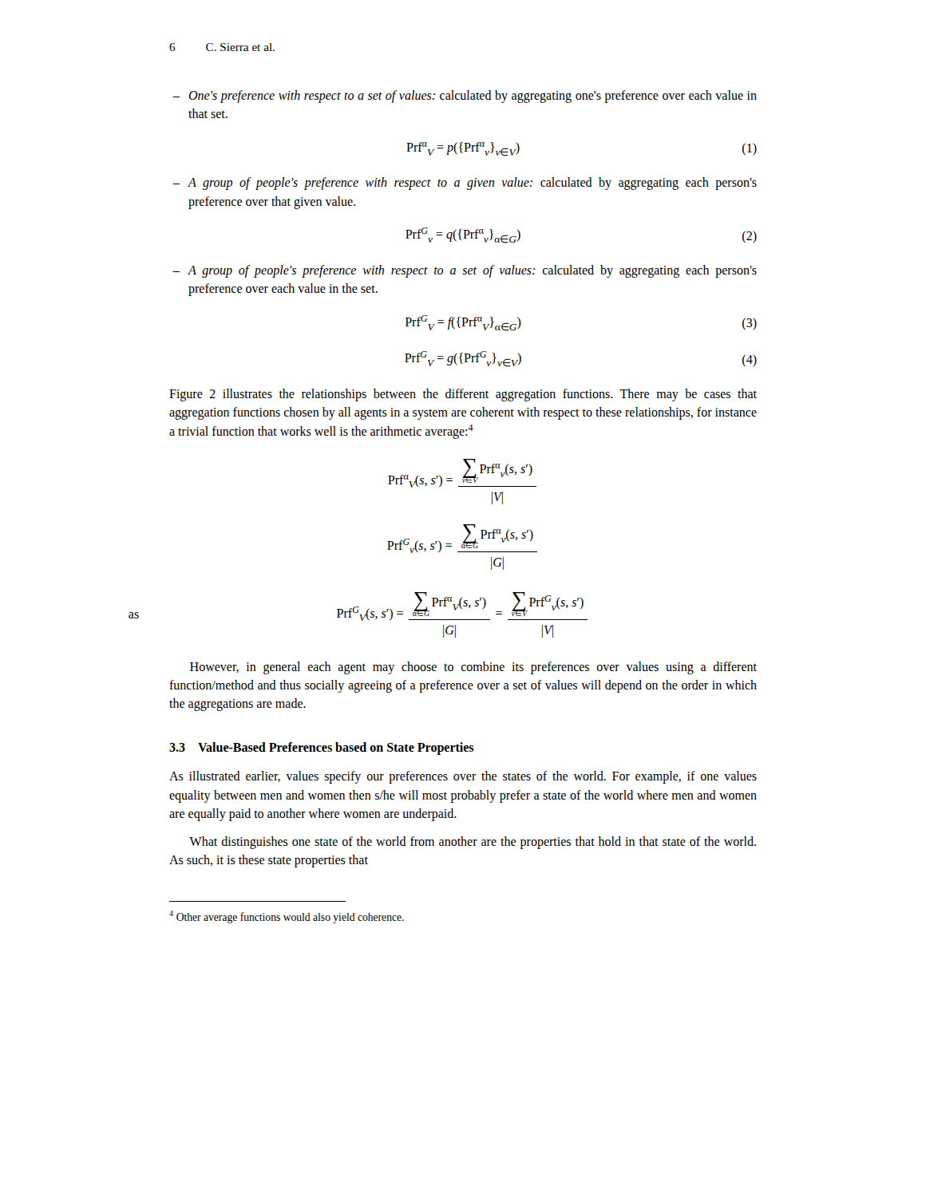6 C. Sierra et al.
One's preference with respect to a set of values: calculated by aggregating one's preference over each value in that set.
PrfαV = p({Prfαv}v∈V)
(1)
A group of people's preference with respect to a given value: calculated by aggregating each person's preference over that given value.
PrfGv = q({Prfαv}α∈G)
(2)
A group of people's preference with respect to a set of values: calculated by aggregating each person's preference over each value in the set.
PrfGV = f({PrfαV}α∈G)
(3)
PrfGV = g({PrfGv}v∈V)
(4)
Figure 2 illustrates the relationships between the different aggregation functions. There may be cases that aggregation functions chosen by all agents in a system are coherent with respect to these relationships, for instance a trivial function that works well is the arithmetic average:4
PrfαV(s, s′) = ∑v∈V Prfαv(s, s′) |V|
PrfGv(s, s′) = ∑α∈G Prfαv(s, s′) |G|
as
PrfGV(s, s′) = ∑α∈G PrfαV(s, s′) |G| = ∑v∈V PrfGv(s, s′) |V|
However, in general each agent may choose to combine its preferences over values using a different function/method and thus socially agreeing of a preference over a set of values will depend on the order in which the aggregations are made.
3.3 Value-Based Preferences based on State Properties
As illustrated earlier, values specify our preferences over the states of the world. For example, if one values equality between men and women then s/he will most probably prefer a state of the world where men and women are equally paid to another where women are underpaid.
What distinguishes one state of the world from another are the properties that hold in that state of the world. As such, it is these state properties that
4Other average functions would also yield coherence.